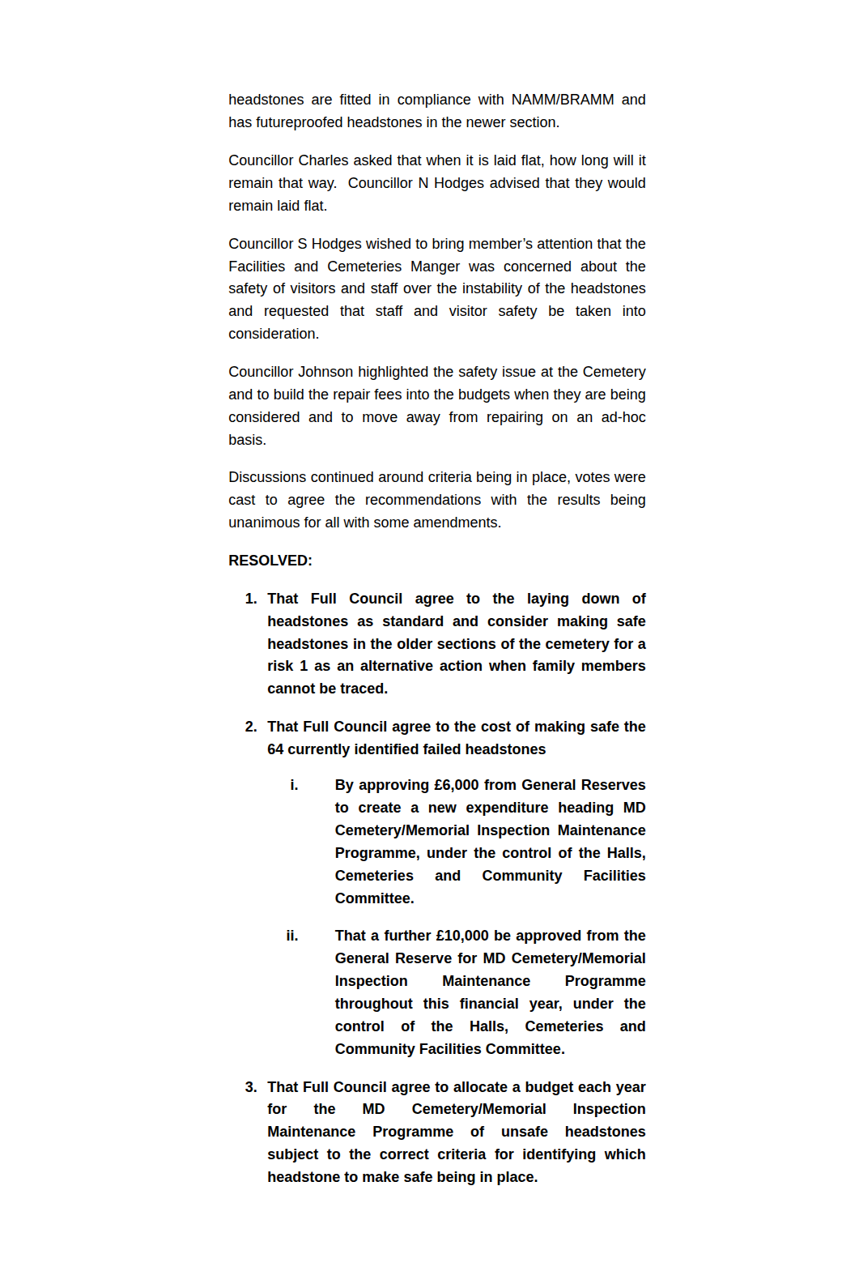headstones are fitted in compliance with NAMM/BRAMM and has futureproofed headstones in the newer section.
Councillor Charles asked that when it is laid flat, how long will it remain that way. Councillor N Hodges advised that they would remain laid flat.
Councillor S Hodges wished to bring member’s attention that the Facilities and Cemeteries Manger was concerned about the safety of visitors and staff over the instability of the headstones and requested that staff and visitor safety be taken into consideration.
Councillor Johnson highlighted the safety issue at the Cemetery and to build the repair fees into the budgets when they are being considered and to move away from repairing on an ad-hoc basis.
Discussions continued around criteria being in place, votes were cast to agree the recommendations with the results being unanimous for all with some amendments.
RESOLVED:
That Full Council agree to the laying down of headstones as standard and consider making safe headstones in the older sections of the cemetery for a risk 1 as an alternative action when family members cannot be traced.
That Full Council agree to the cost of making safe the 64 currently identified failed headstones
By approving £6,000 from General Reserves to create a new expenditure heading MD Cemetery/Memorial Inspection Maintenance Programme, under the control of the Halls, Cemeteries and Community Facilities Committee.
That a further £10,000 be approved from the General Reserve for MD Cemetery/Memorial Inspection Maintenance Programme throughout this financial year, under the control of the Halls, Cemeteries and Community Facilities Committee.
That Full Council agree to allocate a budget each year for the MD Cemetery/Memorial Inspection Maintenance Programme of unsafe headstones subject to the correct criteria for identifying which headstone to make safe being in place.